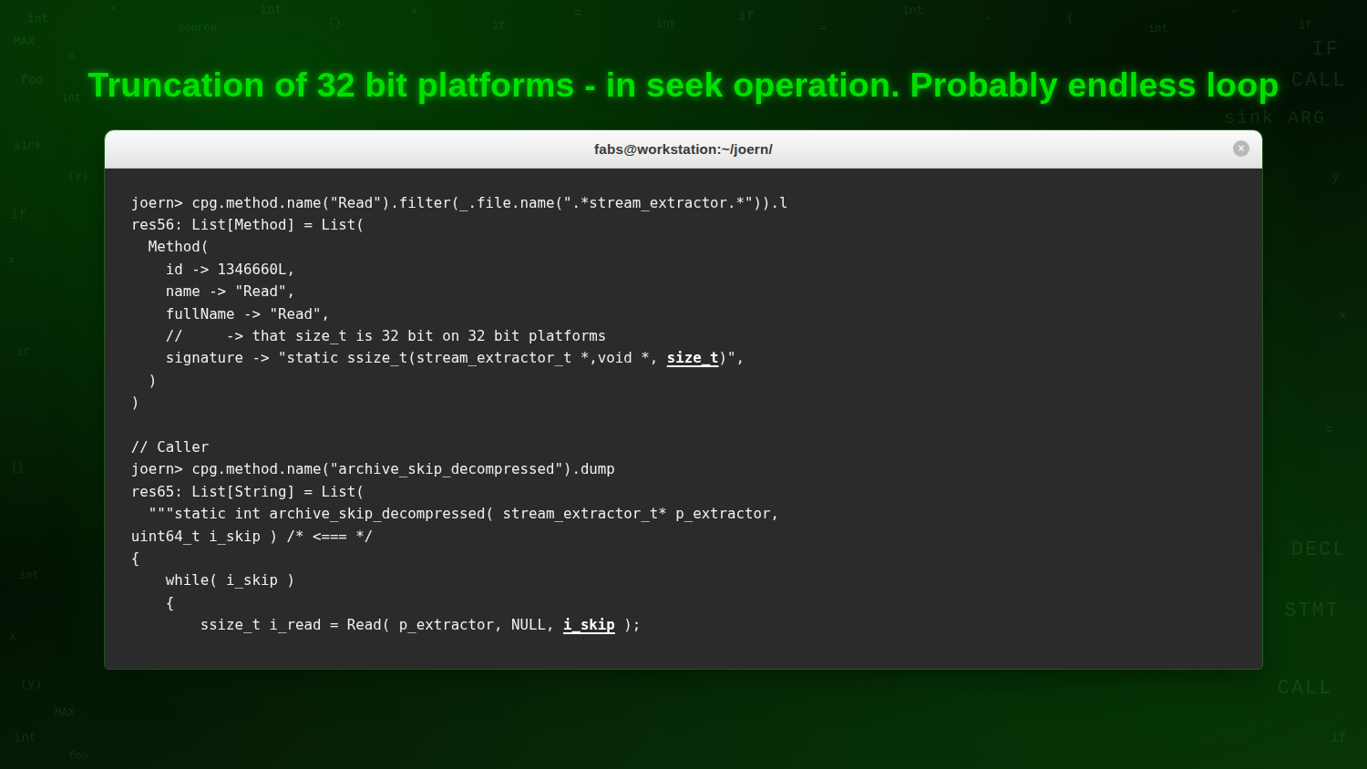int * source int {} * if = int if = int * { int * if MAX x foo int sink (y) if (y) MAX int foo IF CALL sink ARG y x = DECL STMT CALL if x if {} int x
Truncation of 32 bit platforms - in seek operation. Probably endless loop
fabs@workstation:~/joern/ ×
joern> cpg.method.name("Read").filter(_.file.name(".*stream_extractor.*")).l
res56: List[Method] = List(
  Method(
    id -> 1346660L,
    name -> "Read",
    fullName -> "Read",
    //     -> that size_t is 32 bit on 32 bit platforms
    signature -> "static ssize_t(stream_extractor_t *,void *, size_t)",
  )
)

// Caller
joern> cpg.method.name("archive_skip_decompressed").dump
res65: List[String] = List(
  """static int archive_skip_decompressed( stream_extractor_t* p_extractor,
uint64_t i_skip ) /* <=== */
{
    while( i_skip )
    {
        ssize_t i_read = Read( p_extractor, NULL, i_skip );